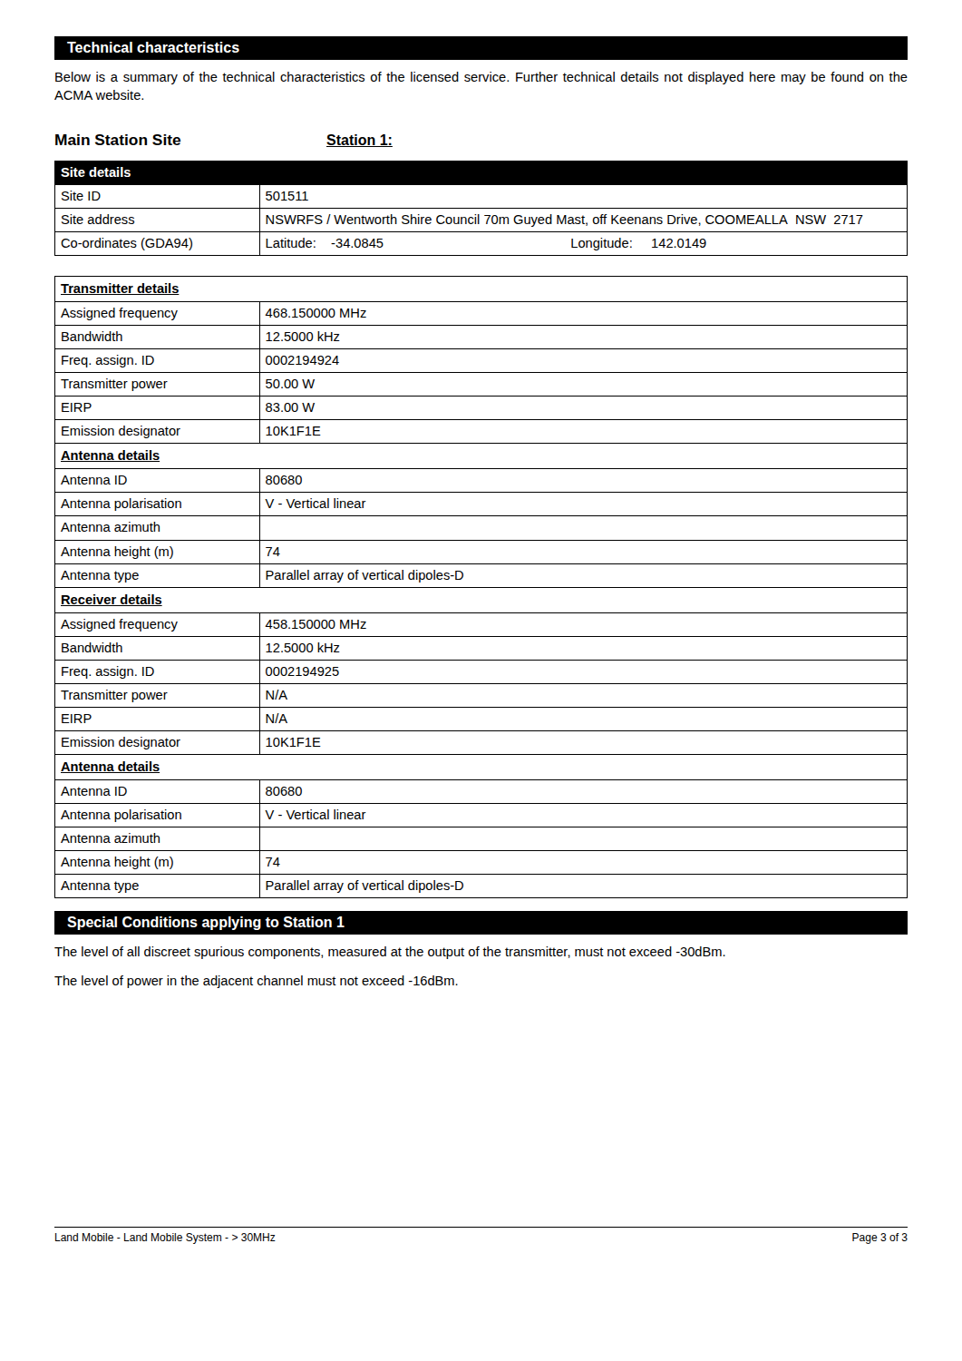Technical characteristics
Below is a summary of the technical characteristics of the licensed service. Further technical details not displayed here may be found on the ACMA website.
Main Station Site
Station 1:
| Site details |
| --- |
| Site ID | 501511 |
| Site address | NSWRFS / Wentworth Shire Council 70m Guyed Mast, off Keenans Drive, COOMEALLA NSW 2717 |
| Co-ordinates (GDA94) | Latitude: -34.0845 Longitude: 142.0149 |
| Transmitter details |
| --- |
| Assigned frequency | 468.150000 MHz |
| Bandwidth | 12.5000 kHz |
| Freq. assign. ID | 0002194924 |
| Transmitter power | 50.00 W |
| EIRP | 83.00 W |
| Emission designator | 10K1F1E |
| Antenna details |
| Antenna ID | 80680 |
| Antenna polarisation | V - Vertical linear |
| Antenna azimuth | |
| Antenna height (m) | 74 |
| Antenna type | Parallel array of vertical dipoles-D |
| Receiver details |
| Assigned frequency | 458.150000 MHz |
| Bandwidth | 12.5000 kHz |
| Freq. assign. ID | 0002194925 |
| Transmitter power | N/A |
| EIRP | N/A |
| Emission designator | 10K1F1E |
| Antenna details |
| Antenna ID | 80680 |
| Antenna polarisation | V - Vertical linear |
| Antenna azimuth | |
| Antenna height (m) | 74 |
| Antenna type | Parallel array of vertical dipoles-D |
Special Conditions applying to Station 1
The level of all discreet spurious components, measured at the output of the transmitter, must not exceed -30dBm.
The level of power in the adjacent channel must not exceed -16dBm.
Land Mobile - Land Mobile System - > 30MHz Page 3 of 3